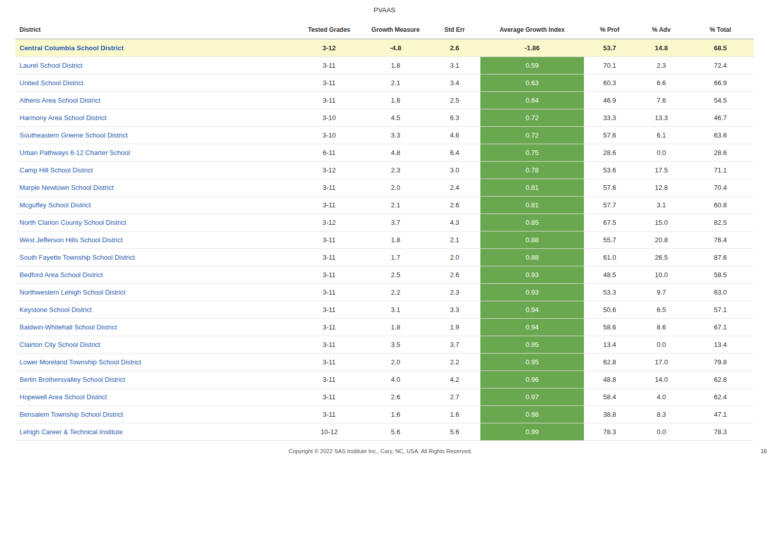PVAAS
| District | Tested Grades | Growth Measure | Std Err | Average Growth Index | % Prof | % Adv | % Total |
| --- | --- | --- | --- | --- | --- | --- | --- |
| Central Columbia School District | 3-12 | -4.8 | 2.6 | -1.86 | 53.7 | 14.8 | 68.5 |
| Laurel School District | 3-11 | 1.8 | 3.1 | 0.59 | 70.1 | 2.3 | 72.4 |
| United School District | 3-11 | 2.1 | 3.4 | 0.63 | 60.3 | 6.6 | 66.9 |
| Athens Area School District | 3-11 | 1.6 | 2.5 | 0.64 | 46.9 | 7.6 | 54.5 |
| Harmony Area School District | 3-10 | 4.5 | 6.3 | 0.72 | 33.3 | 13.3 | 46.7 |
| Southeastern Greene School District | 3-10 | 3.3 | 4.6 | 0.72 | 57.6 | 6.1 | 63.6 |
| Urban Pathways 6-12 Charter School | 6-11 | 4.8 | 6.4 | 0.75 | 28.6 | 0.0 | 28.6 |
| Camp Hill School District | 3-12 | 2.3 | 3.0 | 0.78 | 53.6 | 17.5 | 71.1 |
| Marple Newtown School District | 3-11 | 2.0 | 2.4 | 0.81 | 57.6 | 12.8 | 70.4 |
| Mcguffey School District | 3-11 | 2.1 | 2.6 | 0.81 | 57.7 | 3.1 | 60.8 |
| North Clarion County School District | 3-12 | 3.7 | 4.3 | 0.85 | 67.5 | 15.0 | 82.5 |
| West Jefferson Hills School District | 3-11 | 1.8 | 2.1 | 0.88 | 55.7 | 20.8 | 76.4 |
| South Fayette Township School District | 3-11 | 1.7 | 2.0 | 0.88 | 61.0 | 26.5 | 87.6 |
| Bedford Area School District | 3-11 | 2.5 | 2.6 | 0.93 | 48.5 | 10.0 | 58.5 |
| Northwestern Lehigh School District | 3-11 | 2.2 | 2.3 | 0.93 | 53.3 | 9.7 | 63.0 |
| Keystone School District | 3-11 | 3.1 | 3.3 | 0.94 | 50.6 | 6.5 | 57.1 |
| Baldwin-Whitehall School District | 3-11 | 1.8 | 1.9 | 0.94 | 58.6 | 8.6 | 67.1 |
| Clairton City School District | 3-11 | 3.5 | 3.7 | 0.95 | 13.4 | 0.0 | 13.4 |
| Lower Moreland Township School District | 3-11 | 2.0 | 2.2 | 0.95 | 62.8 | 17.0 | 79.8 |
| Berlin Brothersvalley School District | 3-11 | 4.0 | 4.2 | 0.96 | 48.8 | 14.0 | 62.8 |
| Hopewell Area School District | 3-11 | 2.6 | 2.7 | 0.97 | 58.4 | 4.0 | 62.4 |
| Bensalem Township School District | 3-11 | 1.6 | 1.6 | 0.98 | 38.8 | 8.3 | 47.1 |
| Lehigh Career & Technical Institute | 10-12 | 5.6 | 5.6 | 0.99 | 78.3 | 0.0 | 78.3 |
Copyright © 2022 SAS Institute Inc., Cary, NC, USA. All Rights Reserved. 16